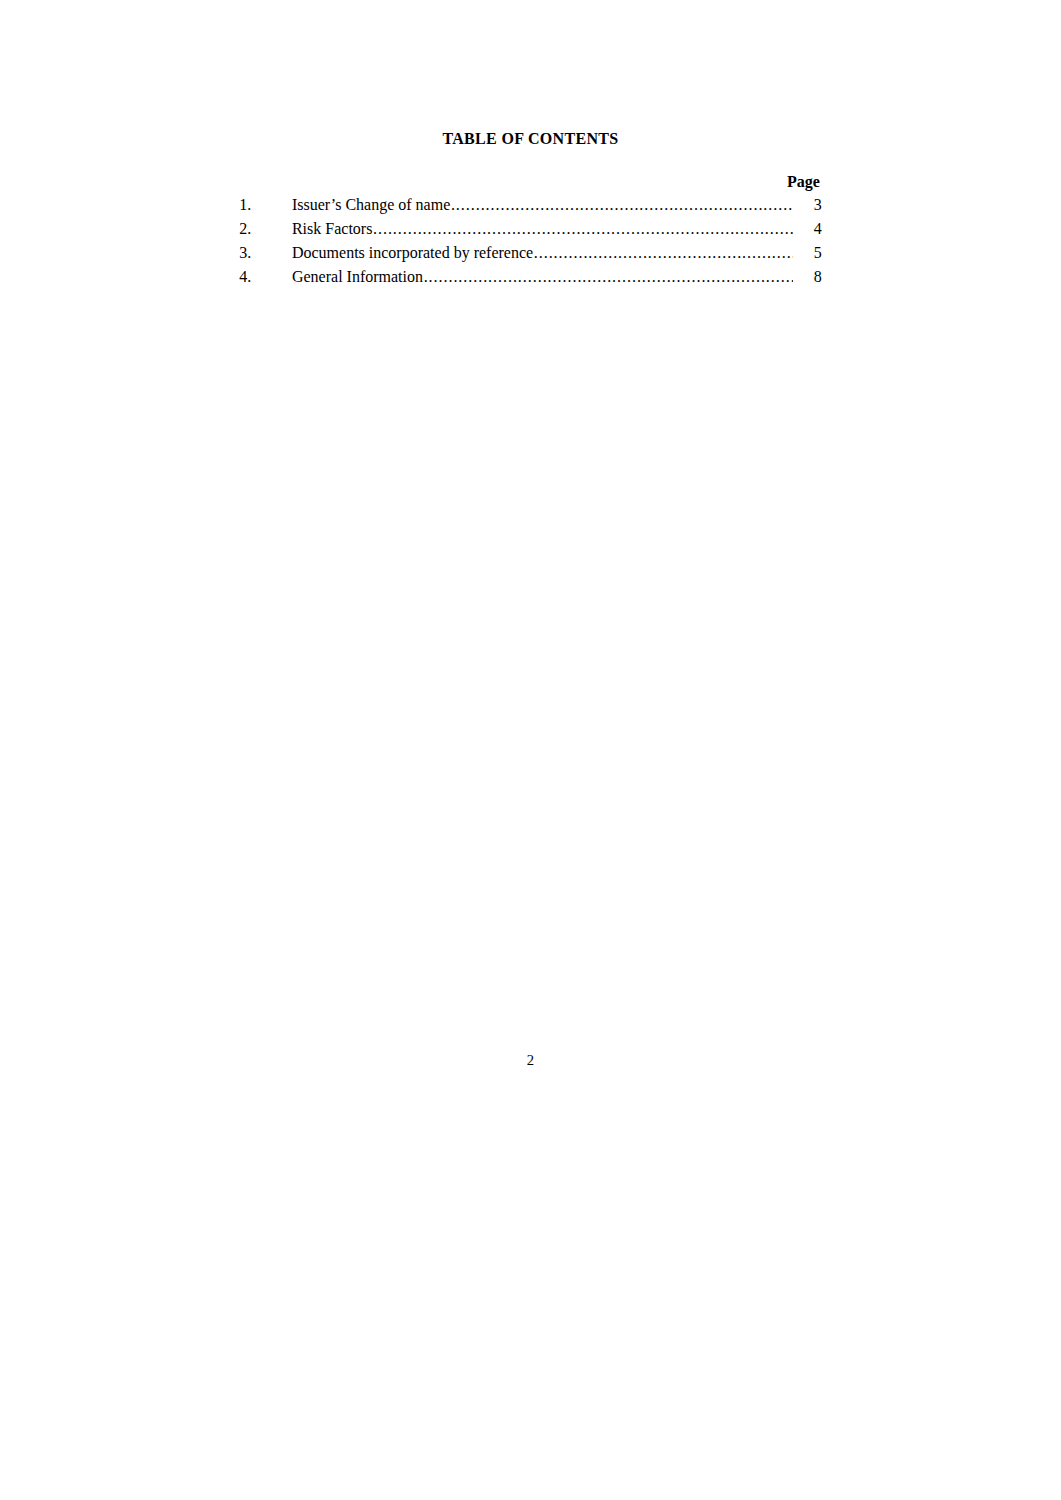TABLE OF CONTENTS
Page
| 1. | Issuer’s Change of name ........................................................................................................................... | 3 |
| 2. | Risk Factors ............................................................................................................................................. | 4 |
| 3. | Documents incorporated by reference ................................................................................................. | 5 |
| 4. | General Information ............................................................................................................................. | 8 |
2